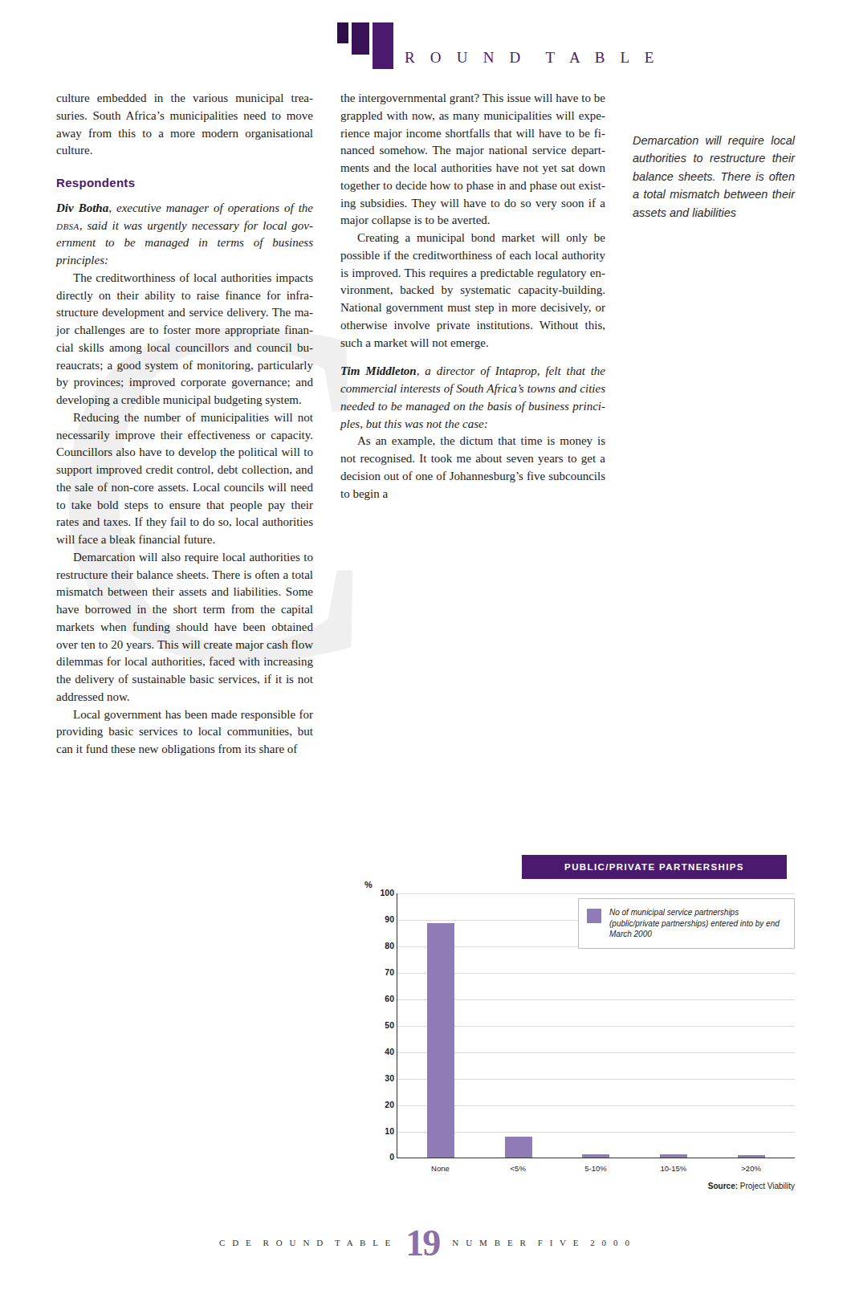C
R O U N D T A B L E
culture embedded in the various municipal treasuries. South Africa’s municipalities need to move away from this to a more modern organisational culture.
Respondents
Div Botha, executive manager of operations of the dbsa, said it was urgently necessary for local government to be managed in terms of business principles:
The creditworthiness of local authorities impacts directly on their ability to raise finance for infrastructure development and service delivery. The major challenges are to foster more appropriate financial skills among local councillors and council bureaucrats; a good system of monitoring, particularly by provinces; improved corporate governance; and developing a credible municipal budgeting system.
Reducing the number of municipalities will not necessarily improve their effectiveness or capacity. Councillors also have to develop the political will to support improved credit control, debt collection, and the sale of non-core assets. Local councils will need to take bold steps to ensure that people pay their rates and taxes. If they fail to do so, local authorities will face a bleak financial future.
Demarcation will also require local authorities to restructure their balance sheets. There is often a total mismatch between their assets and liabilities. Some have borrowed in the short term from the capital markets when funding should have been obtained over ten to 20 years. This will create major cash flow dilemmas for local authorities, faced with increasing the delivery of sustainable basic services, if it is not addressed now.
Local government has been made responsible for providing basic services to local communities, but can it fund these new obligations from its share of
the intergovernmental grant? This issue will have to be grappled with now, as many municipalities will experience major income shortfalls that will have to be financed somehow. The major national service departments and the local authorities have not yet sat down together to decide how to phase in and phase out existing subsidies. They will have to do so very soon if a major collapse is to be averted.
Creating a municipal bond market will only be possible if the creditworthiness of each local authority is improved. This requires a predictable regulatory environment, backed by systematic capacity-building. National government must step in more decisively, or otherwise involve private institutions. Without this, such a market will not emerge.
Tim Middleton, a director of Intaprop, felt that the commercial interests of South Africa’s towns and cities needed to be managed on the basis of business principles, but this was not the case:
As an example, the dictum that time is money is not recognised. It took me about seven years to get a decision out of one of Johannesburg’s five subcouncils to begin a
Demarcation will require local authorities to restructure their balance sheets. There is often a total mismatch between their assets and liabilities
PUBLIC/PRIVATE PARTNERSHIPS
%
100 90 80 70 60 50 40 30 20 10 0
No of municipal service partnerships (public/private partnerships) entered into by end March 2000
None <5% 5-10% 10-15% >20%
Source: Project Viability
C D E R O U N D T A B L E
19
N U M B E R F I V E 2 0 0 0